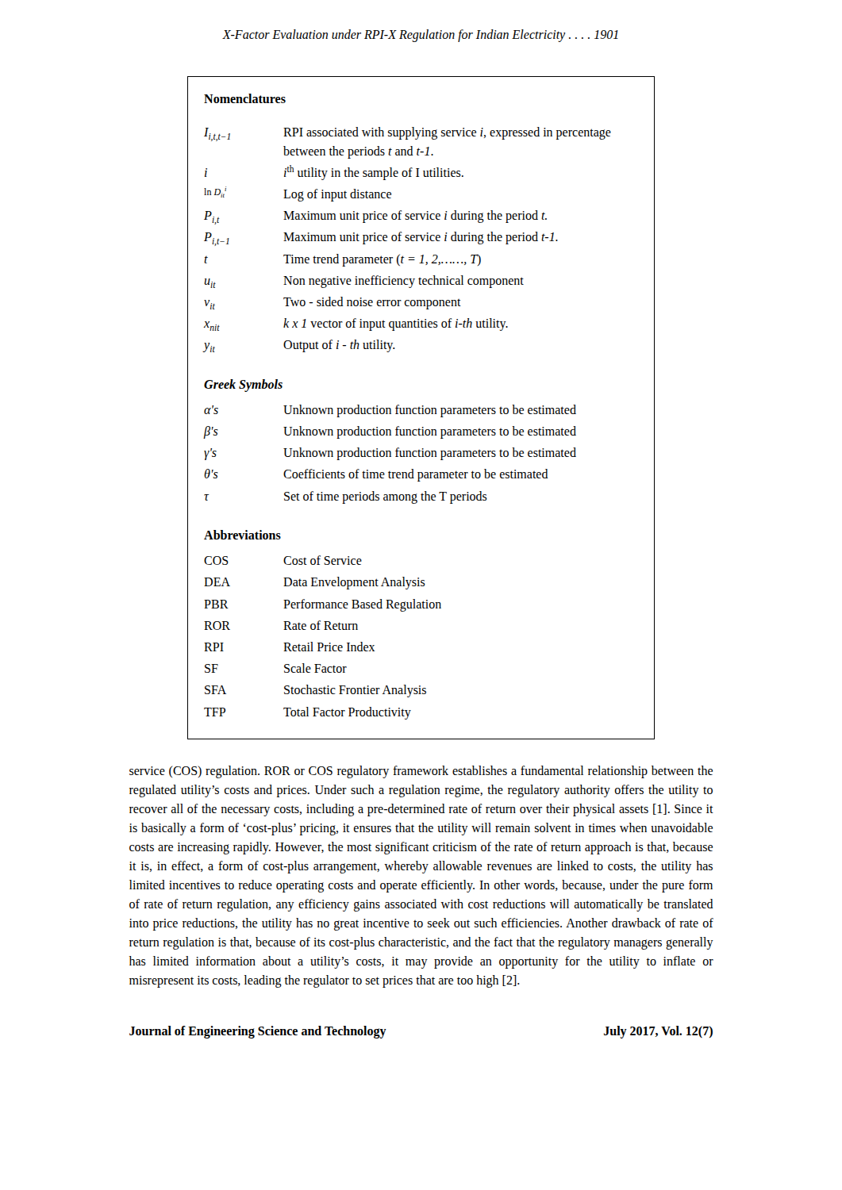X-Factor Evaluation under RPI-X Regulation for Indian Electricity . . . . 1901
Nomenclatures
| I i,t,t−1 | RPI associated with supplying service i , expressed in percentage between the periods t and t-1 . |
| i | i th utility in the sample of I utilities. |
| ln D it i | Log of input distance |
| P i,t | Maximum unit price of service i during the period t. |
| P i,t−1 | Maximum unit price of service i during the period t-1. |
| t | Time trend parameter ( t = 1, 2,……, T ) |
| u it | Non negative inefficiency technical component |
| v it | Two - sided noise error component |
| x nit | k x 1 vector of input quantities of i-th utility. |
| y it | Output of i - th utility. |
Greek Symbols
| α's | Unknown production function parameters to be estimated |
| β's | Unknown production function parameters to be estimated |
| γ's | Unknown production function parameters to be estimated |
| θ's | Coefficients of time trend parameter to be estimated |
| τ | Set of time periods among the T periods |
Abbreviations
| COS | Cost of Service |
| DEA | Data Envelopment Analysis |
| PBR | Performance Based Regulation |
| ROR | Rate of Return |
| RPI | Retail Price Index |
| SF | Scale Factor |
| SFA | Stochastic Frontier Analysis |
| TFP | Total Factor Productivity |
service (COS) regulation. ROR or COS regulatory framework establishes a fundamental relationship between the regulated utility’s costs and prices. Under such a regulation regime, the regulatory authority offers the utility to recover all of the necessary costs, including a pre-determined rate of return over their physical assets [1]. Since it is basically a form of ‘cost-plus’ pricing, it ensures that the utility will remain solvent in times when unavoidable costs are increasing rapidly. However, the most significant criticism of the rate of return approach is that, because it is, in effect, a form of cost-plus arrangement, whereby allowable revenues are linked to costs, the utility has limited incentives to reduce operating costs and operate efficiently. In other words, because, under the pure form of rate of return regulation, any efficiency gains associated with cost reductions will automatically be translated into price reductions, the utility has no great incentive to seek out such efficiencies. Another drawback of rate of return regulation is that, because of its cost-plus characteristic, and the fact that the regulatory managers generally has limited information about a utility’s costs, it may provide an opportunity for the utility to inflate or misrepresent its costs, leading the regulator to set prices that are too high [2].
Journal of Engineering Science and Technology July 2017, Vol. 12(7)